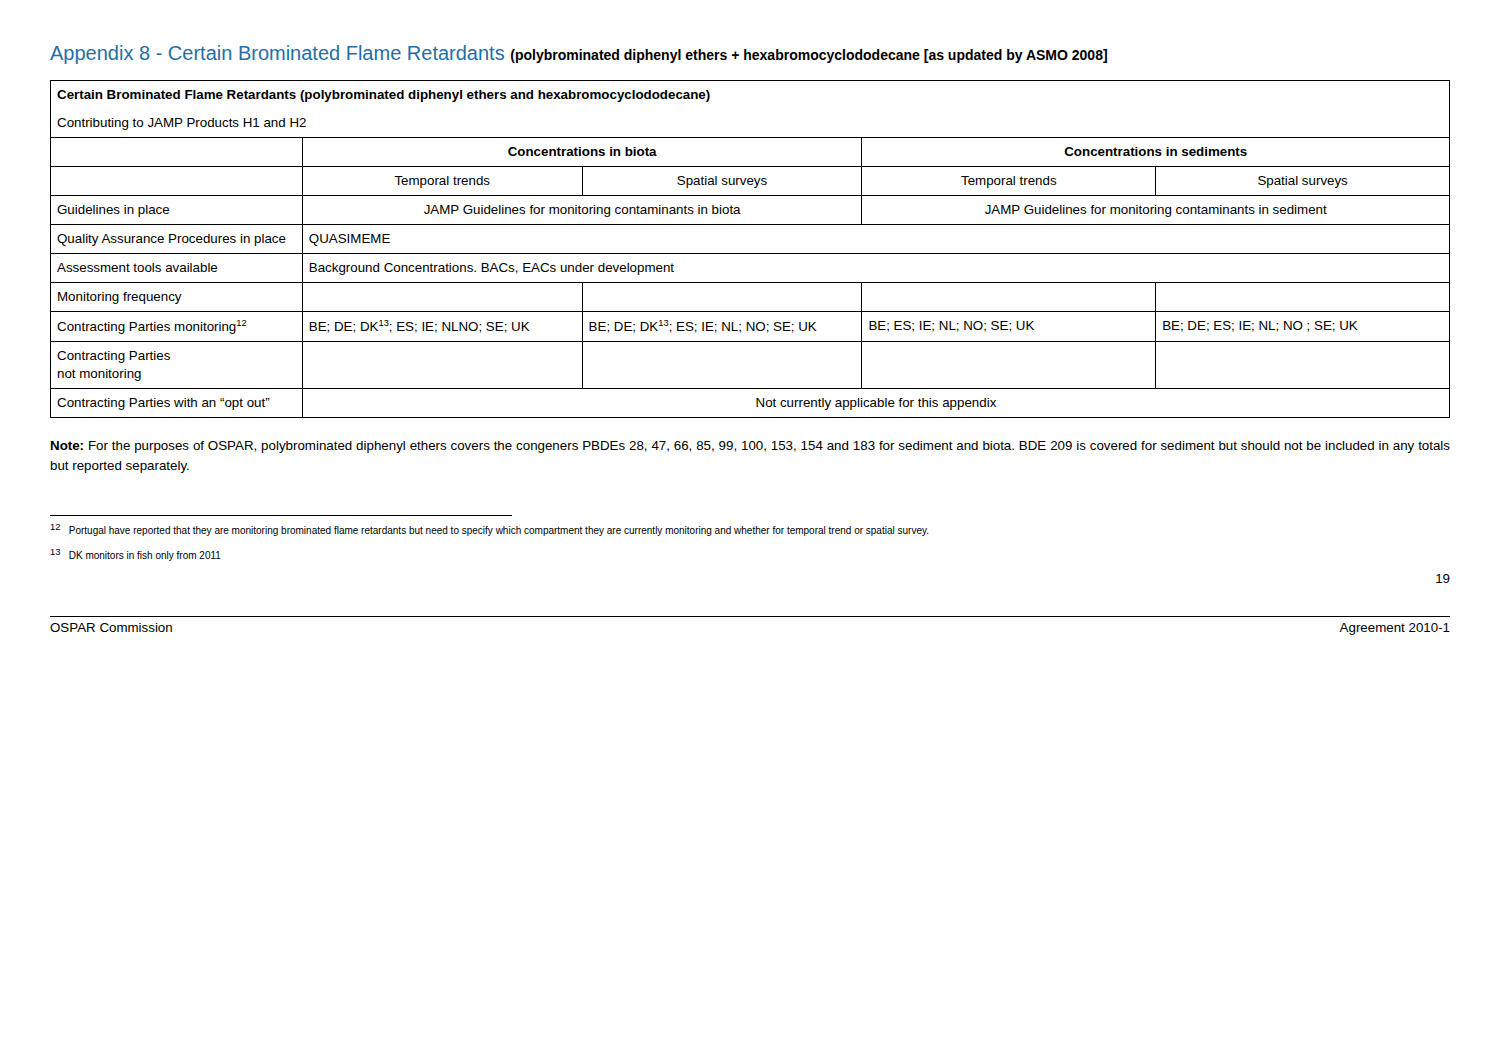Appendix 8 - Certain Brominated Flame Retardants (polybrominated diphenyl ethers + hexabromocyclododecane [as updated by ASMO 2008]
| Certain Brominated Flame Retardants (polybrominated diphenyl ethers and hexabromocyclododecane) |
| Contributing to JAMP Products H1 and H2 |
| | Concentrations in biota | Concentrations in sediments |
| | Temporal trends | Spatial surveys | Temporal trends | Spatial surveys |
| Guidelines in place | JAMP Guidelines for monitoring contaminants in biota | JAMP Guidelines for monitoring contaminants in sediment |
| Quality Assurance Procedures in place | QUASIMEME |
| Assessment tools available | Background Concentrations. BACs, EACs under development |
| Monitoring frequency | | | | |
| Contracting Parties monitoring 12 | BE; DE; DK 13 ; ES; IE; NLNO; SE; UK | BE; DE; DK 13 ; ES; IE; NL; NO; SE; UK | BE; ES; IE; NL; NO; SE; UK | BE; DE; ES; IE; NL; NO ; SE; UK |
| Contracting Parties not monitoring | | | | |
| Contracting Parties with an “opt out” | Not currently applicable for this appendix |
Note: For the purposes of OSPAR, polybrominated diphenyl ethers covers the congeners PBDEs 28, 47, 66, 85, 99, 100, 153, 154 and 183 for sediment and biota. BDE 209 is covered for sediment but should not be included in any totals but reported separately.
12 Portugal have reported that they are monitoring brominated flame retardants but need to specify which compartment they are currently monitoring and whether for temporal trend or spatial survey.
13 DK monitors in fish only from 2011
19
OSPAR Commission Agreement 2010-1